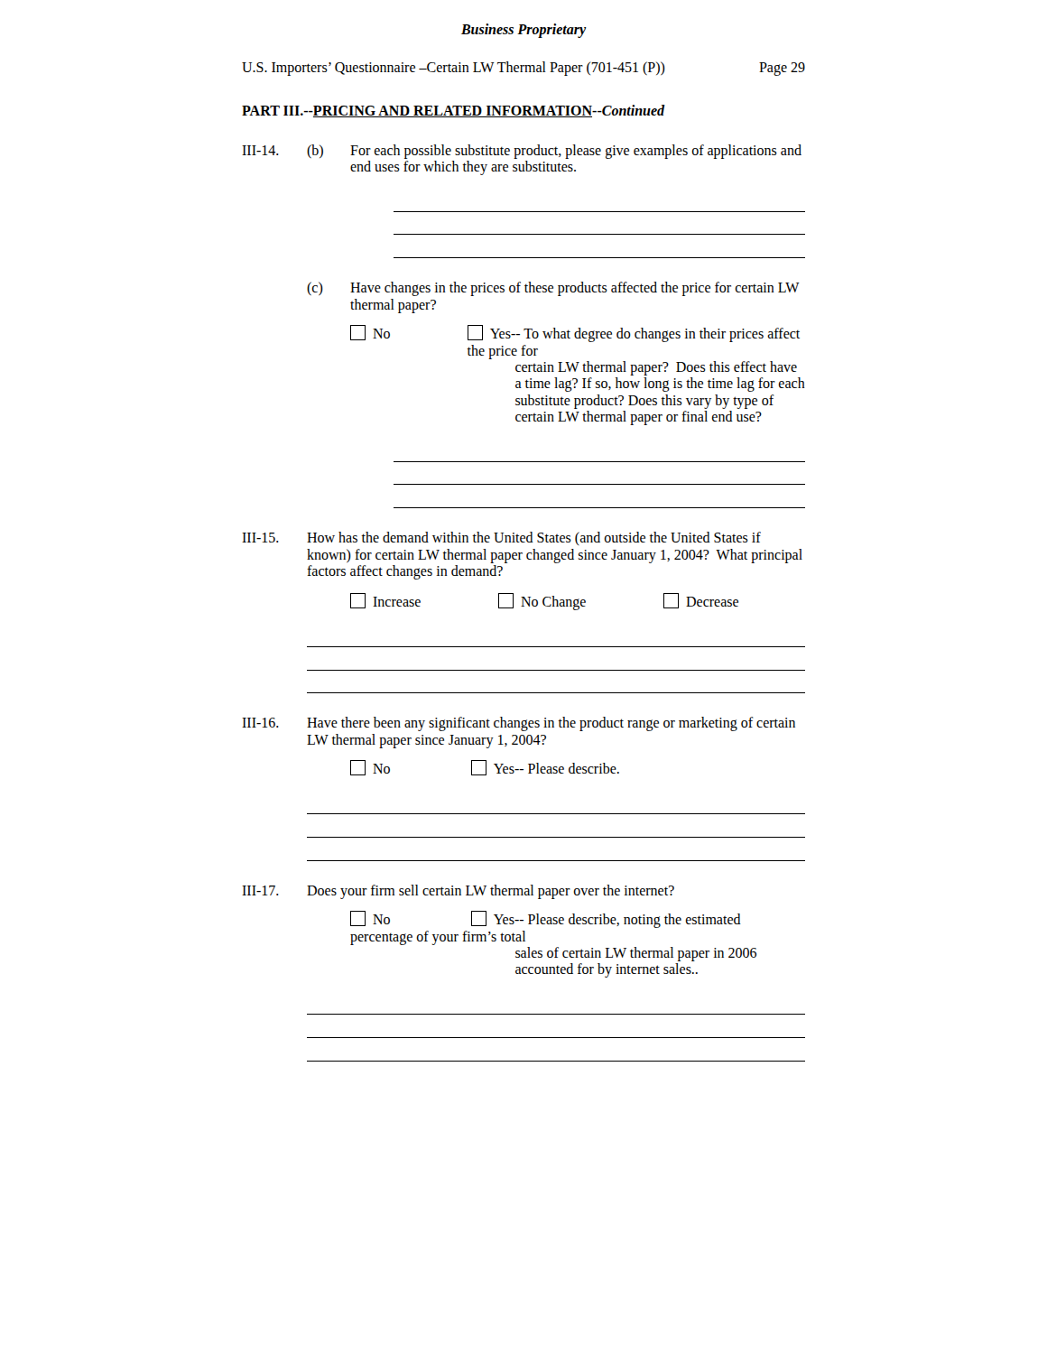Business Proprietary
U.S. Importers’ Questionnaire –Certain LW Thermal Paper (701-451 (P))
Page 29
PART III.--PRICING AND RELATED INFORMATION--Continued
III-14.
(b)
For each possible substitute product, please give examples of applications and end uses for which they are substitutes.
(c)
Have changes in the prices of these products affected the price for certain LW thermal paper?
No
Yes-- To what degree do changes in their prices affect the price for
certain LW thermal paper? Does this effect have a time lag? If so, how long is the time lag for each substitute product? Does this vary by type of certain LW thermal paper or final end use?
III-15.
How has the demand within the United States (and outside the United States if known) for certain LW thermal paper changed since January 1, 2004? What principal factors affect changes in demand?
Increase No Change Decrease
III-16.
Have there been any significant changes in the product range or marketing of certain LW thermal paper since January 1, 2004?
No Yes-- Please describe.
III-17.
Does your firm sell certain LW thermal paper over the internet?
No Yes-- Please describe, noting the estimated percentage of your firm’s total
sales of certain LW thermal paper in 2006 accounted for by internet sales..